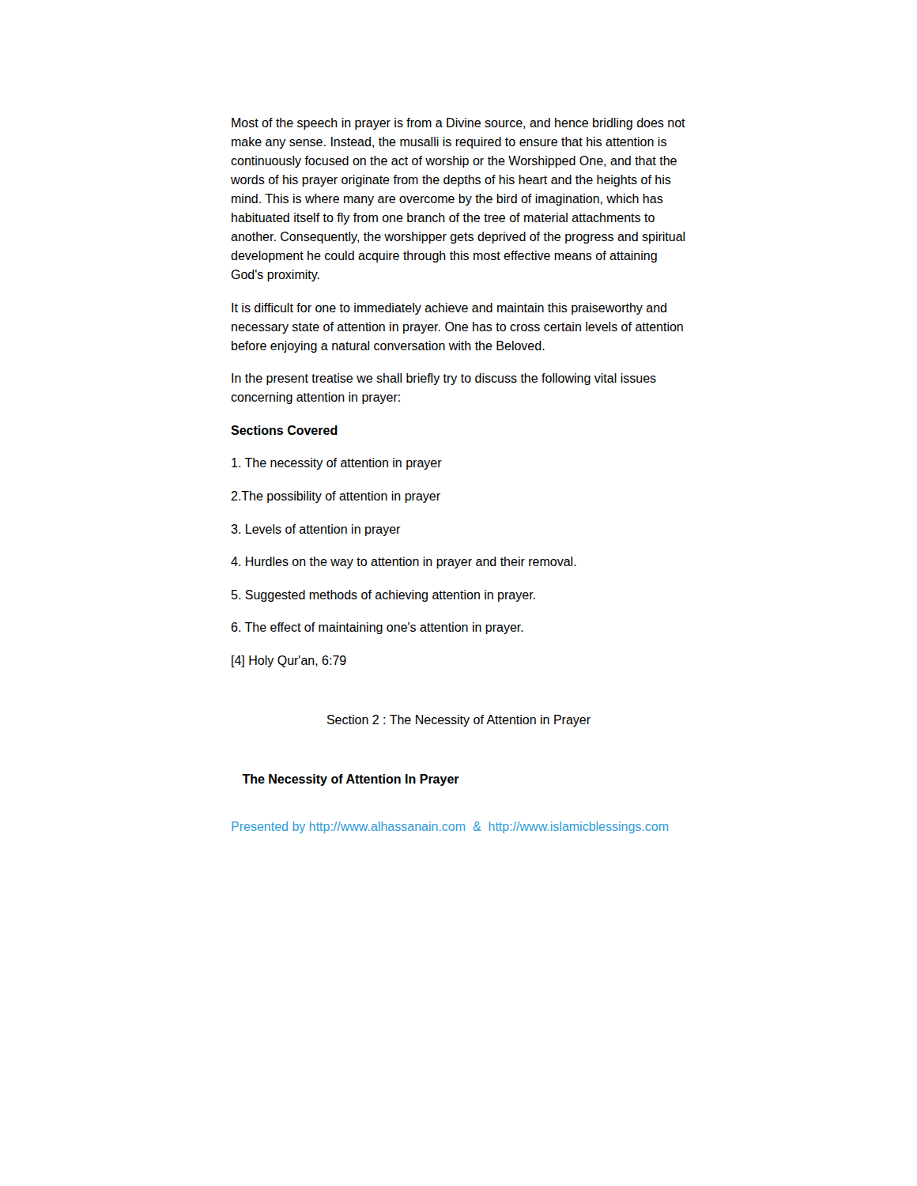Most of the speech in prayer is from a Divine source, and hence bridling does not make any sense. Instead, the musalli is required to ensure that his attention is continuously focused on the act of worship or the Worshipped One, and that the words of his prayer originate from the depths of his heart and the heights of his mind. This is where many are overcome by the bird of imagination, which has habituated itself to fly from one branch of the tree of material attachments to another. Consequently, the worshipper gets deprived of the progress and spiritual development he could acquire through this most effective means of attaining God's proximity.
It is difficult for one to immediately achieve and maintain this praiseworthy and necessary state of attention in prayer. One has to cross certain levels of attention before enjoying a natural conversation with the Beloved.
In the present treatise we shall briefly try to discuss the following vital issues concerning attention in prayer:
Sections Covered
1. The necessity of attention in prayer
2.The possibility of attention in prayer
3. Levels of attention in prayer
4. Hurdles on the way to attention in prayer and their removal.
5. Suggested methods of achieving attention in prayer.
6. The effect of maintaining one's attention in prayer.
[4] Holy Qur'an, 6:79
Section 2 : The Necessity of Attention in Prayer
The Necessity of Attention In Prayer
Presented by http://www.alhassanain.com & http://www.islamicblessings.com